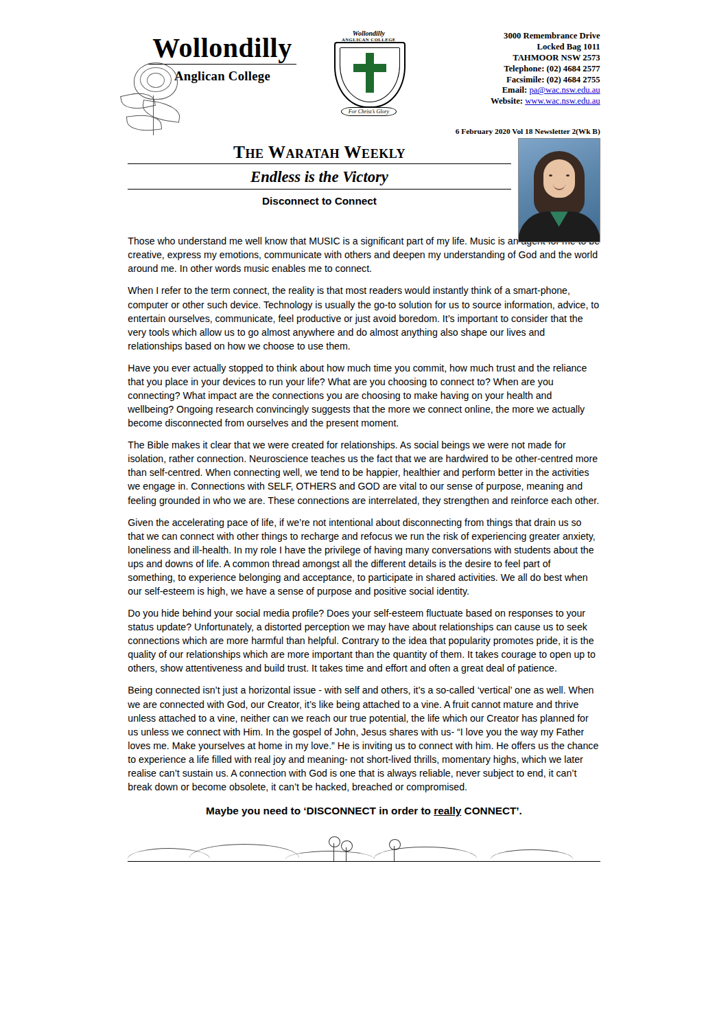Wollondilly
Anglican College
WollondillyANGLICAN COLLEGE
For Christ’s Glory
3000 Remembrance Drive
Locked Bag 1011
TAHMOOR NSW 2573
Telephone: (02) 4684 2577
Facsimile: (02) 4684 2755
Email: pa@wac.nsw.edu.au
Website: www.wac.nsw.edu.au
6 February 2020 Vol 18 Newsletter 2(Wk B)
The Waratah Weekly
Endless is the Victory
Disconnect to Connect
Those who understand me well know that MUSIC is a significant part of my life. Music is an agent for me to be creative, express my emotions, communicate with others and deepen my understanding of God and the world around me. In other words music enables me to connect.
When I refer to the term connect, the reality is that most readers would instantly think of a smart-phone, computer or other such device. Technology is usually the go-to solution for us to source information, advice, to entertain ourselves, communicate, feel productive or just avoid boredom. It’s important to consider that the very tools which allow us to go almost anywhere and do almost anything also shape our lives and relationships based on how we choose to use them.
Have you ever actually stopped to think about how much time you commit, how much trust and the reliance that you place in your devices to run your life? What are you choosing to connect to? When are you connecting? What impact are the connections you are choosing to make having on your health and wellbeing? Ongoing research convincingly suggests that the more we connect online, the more we actually become disconnected from ourselves and the present moment.
The Bible makes it clear that we were created for relationships. As social beings we were not made for isolation, rather connection. Neuroscience teaches us the fact that we are hardwired to be other-centred more than self-centred. When connecting well, we tend to be happier, healthier and perform better in the activities we engage in. Connections with SELF, OTHERS and GOD are vital to our sense of purpose, meaning and feeling grounded in who we are. These connections are interrelated, they strengthen and reinforce each other.
Given the accelerating pace of life, if we’re not intentional about disconnecting from things that drain us so that we can connect with other things to recharge and refocus we run the risk of experiencing greater anxiety, loneliness and ill-health. In my role I have the privilege of having many conversations with students about the ups and downs of life. A common thread amongst all the different details is the desire to feel part of something, to experience belonging and acceptance, to participate in shared activities. We all do best when our self-esteem is high, we have a sense of purpose and positive social identity.
Do you hide behind your social media profile? Does your self-esteem fluctuate based on responses to your status update? Unfortunately, a distorted perception we may have about relationships can cause us to seek connections which are more harmful than helpful. Contrary to the idea that popularity promotes pride, it is the quality of our relationships which are more important than the quantity of them. It takes courage to open up to others, show attentiveness and build trust. It takes time and effort and often a great deal of patience.
Being connected isn’t just a horizontal issue - with self and others, it’s a so-called ‘vertical’ one as well. When we are connected with God, our Creator, it’s like being attached to a vine. A fruit cannot mature and thrive unless attached to a vine, neither can we reach our true potential, the life which our Creator has planned for us unless we connect with Him. In the gospel of John, Jesus shares with us- “I love you the way my Father loves me. Make yourselves at home in my love.” He is inviting us to connect with him. He offers us the chance to experience a life filled with real joy and meaning- not short-lived thrills, momentary highs, which we later realise can’t sustain us. A connection with God is one that is always reliable, never subject to end, it can’t break down or become obsolete, it can’t be hacked, breached or compromised.
Maybe you need to ‘DISCONNECT in order to really CONNECT’.